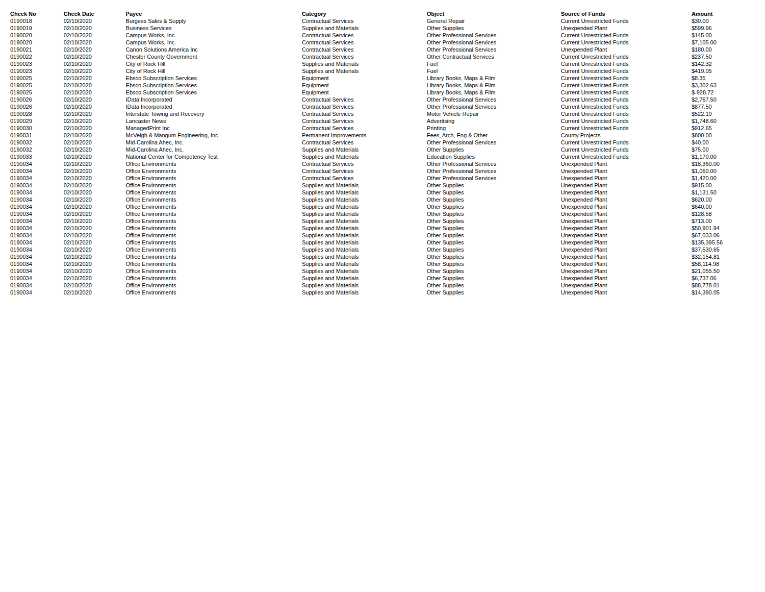| Check No | Check Date | Payee | Category | Object | Source of Funds | Amount |
| --- | --- | --- | --- | --- | --- | --- |
| 0190018 | 02/10/2020 | Burgess Sales & Supply | Contractual Services | General Repair | Current Unrestricted Funds | $30.00 |
| 0190019 | 02/10/2020 | Business Services | Supplies and Materials | Other Supplies | Unexpended Plant | $599.96 |
| 0190020 | 02/10/2020 | Campus Works, Inc. | Contractual Services | Other Professional Services | Current Unrestricted Funds | $145.00 |
| 0190020 | 02/10/2020 | Campus Works, Inc. | Contractual Services | Other Professional Services | Current Unrestricted Funds | $7,105.00 |
| 0190021 | 02/10/2020 | Canon Solutions America Inc | Contractual Services | Other Professional Services | Unexpended Plant | $180.00 |
| 0190022 | 02/10/2020 | Chester County Government | Contractual Services | Other Contractual Services | Current Unrestricted Funds | $237.50 |
| 0190023 | 02/10/2020 | City of Rock Hill | Supplies and Materials | Fuel | Current Unrestricted Funds | $142.32 |
| 0190023 | 02/10/2020 | City of Rock Hill | Supplies and Materials | Fuel | Current Unrestricted Funds | $419.05 |
| 0190025 | 02/10/2020 | Ebsco Subscription Services | Equipment | Library Books, Maps & Film | Current Unrestricted Funds | $8.35 |
| 0190025 | 02/10/2020 | Ebsco Subscription Services | Equipment | Library Books, Maps & Film | Current Unrestricted Funds | $3,302.63 |
| 0190025 | 02/10/2020 | Ebsco Subscription Services | Equipment | Library Books, Maps & Film | Current Unrestricted Funds | $-928.72 |
| 0190026 | 02/10/2020 | IData Incorporated | Contractual Services | Other Professional Services | Current Unrestricted Funds | $2,767.50 |
| 0190026 | 02/10/2020 | IData Incorporated | Contractual Services | Other Professional Services | Current Unrestricted Funds | $877.50 |
| 0190028 | 02/10/2020 | Interstate Towing and Recovery | Contractual Services | Motor Vehicle Repair | Current Unrestricted Funds | $522.19 |
| 0190029 | 02/10/2020 | Lancaster News | Contractual Services | Advertising | Current Unrestricted Funds | $1,748.60 |
| 0190030 | 02/10/2020 | ManagedPrint Inc | Contractual Services | Printing | Current Unrestricted Funds | $912.65 |
| 0190031 | 02/10/2020 | McVeigh & Mangum Engineering, Inc | Permanent Improvements | Fees, Arch, Eng & Other | County Projects | $800.00 |
| 0190032 | 02/10/2020 | Mid-Carolina Ahec, Inc. | Contractual Services | Other Professional Services | Current Unrestricted Funds | $40.00 |
| 0190032 | 02/10/2020 | Mid-Carolina Ahec, Inc. | Supplies and Materials | Other Supplies | Current Unrestricted Funds | $75.00 |
| 0190033 | 02/10/2020 | National Center for Competency Test | Supplies and Materials | Education Supplies | Current Unrestricted Funds | $1,170.00 |
| 0190034 | 02/10/2020 | Office Environments | Contractual Services | Other Professional Services | Unexpended Plant | $18,360.00 |
| 0190034 | 02/10/2020 | Office Environments | Contractual Services | Other Professional Services | Unexpended Plant | $1,060.00 |
| 0190034 | 02/10/2020 | Office Environments | Contractual Services | Other Professional Services | Unexpended Plant | $1,420.00 |
| 0190034 | 02/10/2020 | Office Environments | Supplies and Materials | Other Supplies | Unexpended Plant | $915.00 |
| 0190034 | 02/10/2020 | Office Environments | Supplies and Materials | Other Supplies | Unexpended Plant | $1,131.50 |
| 0190034 | 02/10/2020 | Office Environments | Supplies and Materials | Other Supplies | Unexpended Plant | $620.00 |
| 0190034 | 02/10/2020 | Office Environments | Supplies and Materials | Other Supplies | Unexpended Plant | $640.00 |
| 0190034 | 02/10/2020 | Office Environments | Supplies and Materials | Other Supplies | Unexpended Plant | $128.58 |
| 0190034 | 02/10/2020 | Office Environments | Supplies and Materials | Other Supplies | Unexpended Plant | $713.00 |
| 0190034 | 02/10/2020 | Office Environments | Supplies and Materials | Other Supplies | Unexpended Plant | $50,901.94 |
| 0190034 | 02/10/2020 | Office Environments | Supplies and Materials | Other Supplies | Unexpended Plant | $67,033.06 |
| 0190034 | 02/10/2020 | Office Environments | Supplies and Materials | Other Supplies | Unexpended Plant | $135,395.56 |
| 0190034 | 02/10/2020 | Office Environments | Supplies and Materials | Other Supplies | Unexpended Plant | $37,530.65 |
| 0190034 | 02/10/2020 | Office Environments | Supplies and Materials | Other Supplies | Unexpended Plant | $32,154.81 |
| 0190034 | 02/10/2020 | Office Environments | Supplies and Materials | Other Supplies | Unexpended Plant | $58,114.98 |
| 0190034 | 02/10/2020 | Office Environments | Supplies and Materials | Other Supplies | Unexpended Plant | $21,055.50 |
| 0190034 | 02/10/2020 | Office Environments | Supplies and Materials | Other Supplies | Unexpended Plant | $6,737.06 |
| 0190034 | 02/10/2020 | Office Environments | Supplies and Materials | Other Supplies | Unexpended Plant | $88,778.01 |
| 0190034 | 02/10/2020 | Office Environments | Supplies and Materials | Other Supplies | Unexpended Plant | $14,390.05 |